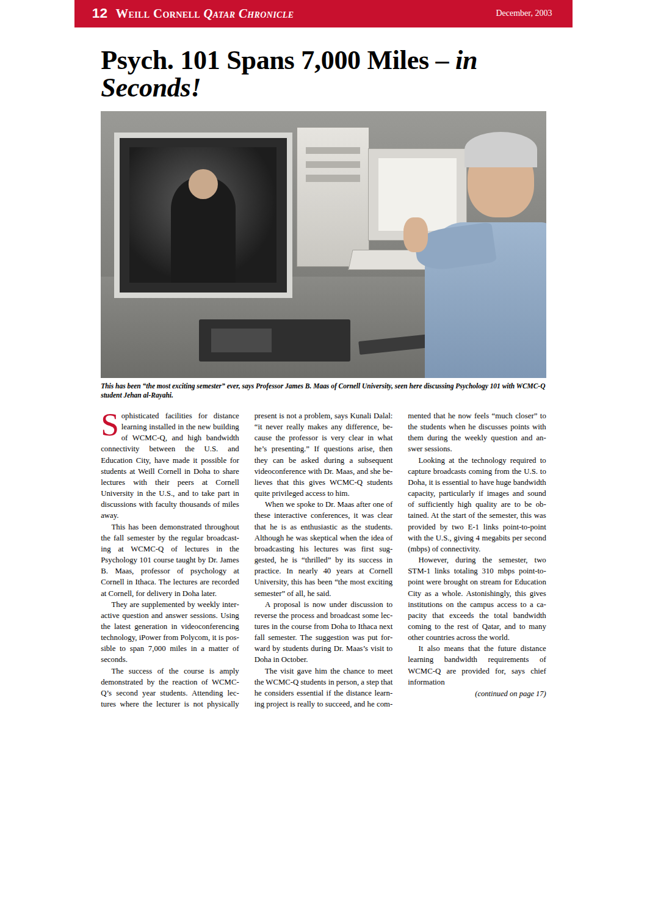12 Weill Cornell Qatar Chronicle
December, 2003
Psych. 101 Spans 7,000 Miles – in Seconds!
This has been “the most exciting semester” ever, says Professor James B. Maas of Cornell University, seen here discussing Psychology 101 with WCMC-Q student Jehan al-Rayahi.
Sophisticated facilities for distance learning installed in the new building of WCMC-Q, and high bandwidth connectivity between the U.S. and Education City, have made it possible for students at Weill Cornell in Doha to share lectures with their peers at Cornell University in the U.S., and to take part in discussions with faculty thousands of miles away.
This has been demonstrated throughout the fall semester by the regular broadcasting at WCMC-Q of lectures in the Psychology 101 course taught by Dr. James B. Maas, professor of psychology at Cornell in Ithaca. The lectures are recorded at Cornell, for delivery in Doha later.
They are supplemented by weekly interactive question and answer sessions. Using the latest generation in videoconferencing technology, iPower from Polycom, it is possible to span 7,000 miles in a matter of seconds.
The success of the course is amply demonstrated by the reaction of WCMC-Q’s second year students. Attending lectures where the lecturer is not physically present is not a problem, says Kunali Dalal: “it never really makes any difference, because the professor is very clear in what he’s presenting.” If questions arise, then they can be asked during a subsequent videoconference with Dr. Maas, and she believes that this gives WCMC-Q students quite privileged access to him.
When we spoke to Dr. Maas after one of these interactive conferences, it was clear that he is as enthusiastic as the students. Although he was skeptical when the idea of broadcasting his lectures was first suggested, he is “thrilled” by its success in practice. In nearly 40 years at Cornell University, this has been “the most exciting semester” of all, he said.
A proposal is now under discussion to reverse the process and broadcast some lectures in the course from Doha to Ithaca next fall semester. The suggestion was put forward by students during Dr. Maas’s visit to Doha in October.
The visit gave him the chance to meet the WCMC-Q students in person, a step that he considers essential if the distance learning project is really to succeed, and he commented that he now feels “much closer” to the students when he discusses points with them during the weekly question and answer sessions.
Looking at the technology required to capture broadcasts coming from the U.S. to Doha, it is essential to have huge bandwidth capacity, particularly if images and sound of sufficiently high quality are to be obtained. At the start of the semester, this was provided by two E-1 links point-to-point with the U.S., giving 4 megabits per second (mbps) of connectivity.
However, during the semester, two STM-1 links totaling 310 mbps point-to-point were brought on stream for Education City as a whole. Astonishingly, this gives institutions on the campus access to a capacity that exceeds the total bandwidth coming to the rest of Qatar, and to many other countries across the world.
It also means that the future distance learning bandwidth requirements of WCMC-Q are provided for, says chief information (continued on page 17)